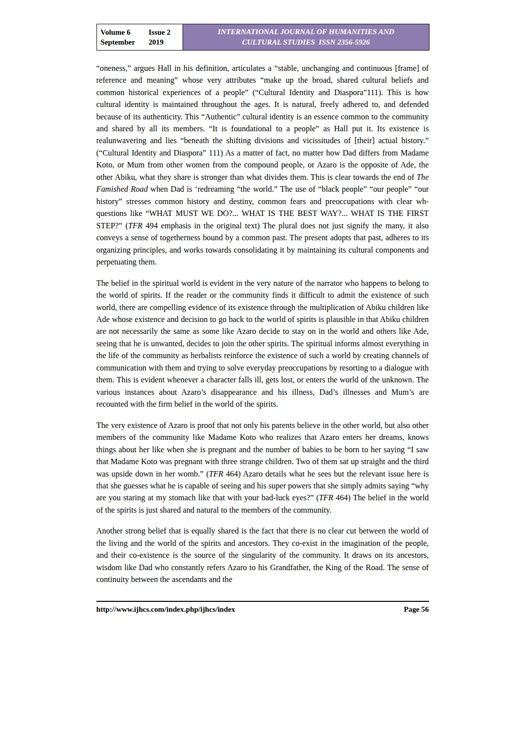| Volume 6 | Issue 2 |
| September | 2019 |
INTERNATIONAL JOURNAL OF HUMANITIES AND
CULTURAL STUDIES ISSN 2356-5926
“oneness,” argues Hall in his definition, articulates a “stable, unchanging and continuous [frame] of reference and meaning” whose very attributes “make up the broad, shared cultural beliefs and common historical experiences of a people” (“Cultural Identity and Diaspora”111). This is how cultural identity is maintained throughout the ages. It is natural, freely adhered to, and defended because of its authenticity. This “Authentic” cultural identity is an essence common to the community and shared by all its members. “It is foundational to a people” as Hall put it. Its existence is realunwavering and lies “beneath the shifting divisions and vicissitudes of [their] actual history.” (“Cultural Identity and Diaspora” 111) As a matter of fact, no matter how Dad differs from Madame Koto, or Mum from other women from the compound people, or Azaro is the opposite of Ade, the other Abiku, what they share is stronger than what divides them. This is clear towards the end of The Famished Road when Dad is ‘redreaming “the world.” The use of “black people” “our people” “our history” stresses common history and destiny, common fears and preoccupations with clear wh-questions like “WHAT MUST WE DO?... WHAT IS THE BEST WAY?... WHAT IS THE FIRST STEP?” (TFR 494 emphasis in the original text) The plural does not just signify the many, it also conveys a sense of togetherness bound by a common past. The present adopts that past, adheres to its organizing principles, and works towards consolidating it by maintaining its cultural components and perpetuating them.
The belief in the spiritual world is evident in the very nature of the narrator who happens to belong to the world of spirits. If the reader or the community finds it difficult to admit the existence of such world, there are compelling evidence of its existence through the multiplication of Abiku children like Ade whose existence and decision to go back to the world of spirits is plausible in that Abiku children are not necessarily the same as some like Azaro decide to stay on in the world and others like Ade, seeing that he is unwanted, decides to join the other spirits. The spiritual informs almost everything in the life of the community as herbalists reinforce the existence of such a world by creating channels of communication with them and trying to solve everyday preoccupations by resorting to a dialogue with them. This is evident whenever a character falls ill, gets lost, or enters the world of the unknown. The various instances about Azaro’s disappearance and his illness, Dad’s illnesses and Mum’s are recounted with the firm belief in the world of the spirits.
The very existence of Azaro is proof that not only his parents believe in the other world, but also other members of the community like Madame Koto who realizes that Azaro enters her dreams, knows things about her like when she is pregnant and the number of babies to be born to her saying “I saw that Madame Koto was pregnant with three strange children. Two of them sat up straight and the third was upside down in her womb.” (TFR 464) Azaro details what he sees but the relevant issue here is that she guesses what he is capable of seeing and his super powers that she simply admits saying “why are you staring at my stomach like that with your bad-luck eyes?” (TFR 464) The belief in the world of the spirits is just shared and natural to the members of the community.
Another strong belief that is equally shared is the fact that there is no clear cut between the world of the living and the world of the spirits and ancestors. They co-exist in the imagination of the people, and their co-existence is the source of the singularity of the community. It draws on its ancestors, wisdom like Dad who constantly refers Azaro to his Grandfather, the King of the Road. The sense of continuity between the ascendants and the
http://www.ijhcs.com/index.php/ijhcs/index
Page 56